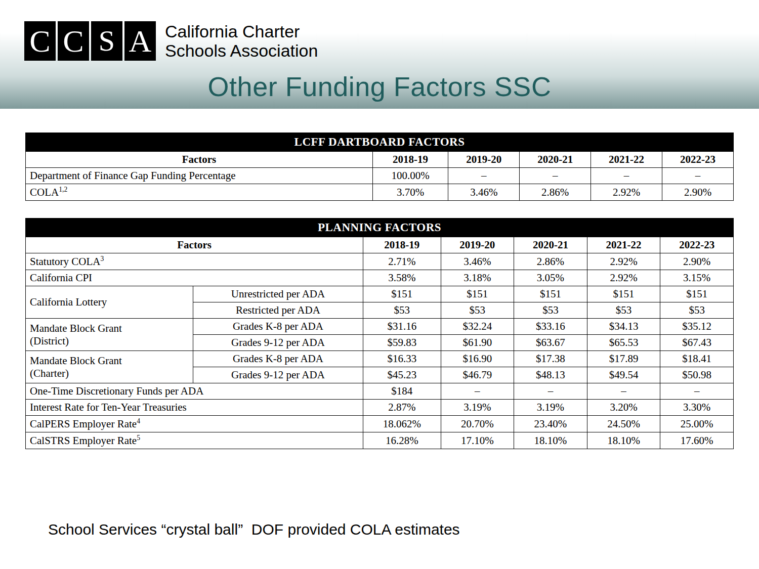CCSA
California Charter
Schools Association
Other Funding Factors SSC
| LCFF DARTBOARD FACTORS |
| --- |
| Factors | 2018-19 | 2019-20 | 2020-21 | 2021-22 | 2022-23 |
| Department of Finance Gap Funding Percentage | 100.00% | – | – | – | – |
| COLA 1,2 | 3.70% | 3.46% | 2.86% | 2.92% | 2.90% |
| PLANNING FACTORS |
| --- |
| Factors | 2018-19 | 2019-20 | 2020-21 | 2021-22 | 2022-23 |
| Statutory COLA 3 | 2.71% | 3.46% | 2.86% | 2.92% | 2.90% |
| California CPI | 3.58% | 3.18% | 3.05% | 2.92% | 3.15% |
| California Lottery | Unrestricted per ADA | $151 | $151 | $151 | $151 | $151 |
| Restricted per ADA | $53 | $53 | $53 | $53 | $53 |
| Mandate Block Grant (District) | Grades K-8 per ADA | $31.16 | $32.24 | $33.16 | $34.13 | $35.12 |
| Grades 9-12 per ADA | $59.83 | $61.90 | $63.67 | $65.53 | $67.43 |
| Mandate Block Grant (Charter) | Grades K-8 per ADA | $16.33 | $16.90 | $17.38 | $17.89 | $18.41 |
| Grades 9-12 per ADA | $45.23 | $46.79 | $48.13 | $49.54 | $50.98 |
| One-Time Discretionary Funds per ADA | $184 | – | – | – | – |
| Interest Rate for Ten-Year Treasuries | 2.87% | 3.19% | 3.19% | 3.20% | 3.30% |
| CalPERS Employer Rate 4 | 18.062% | 20.70% | 23.40% | 24.50% | 25.00% |
| CalSTRS Employer Rate 5 | 16.28% | 17.10% | 18.10% | 18.10% | 17.60% |
School Services “crystal ball” DOF provided COLA estimates